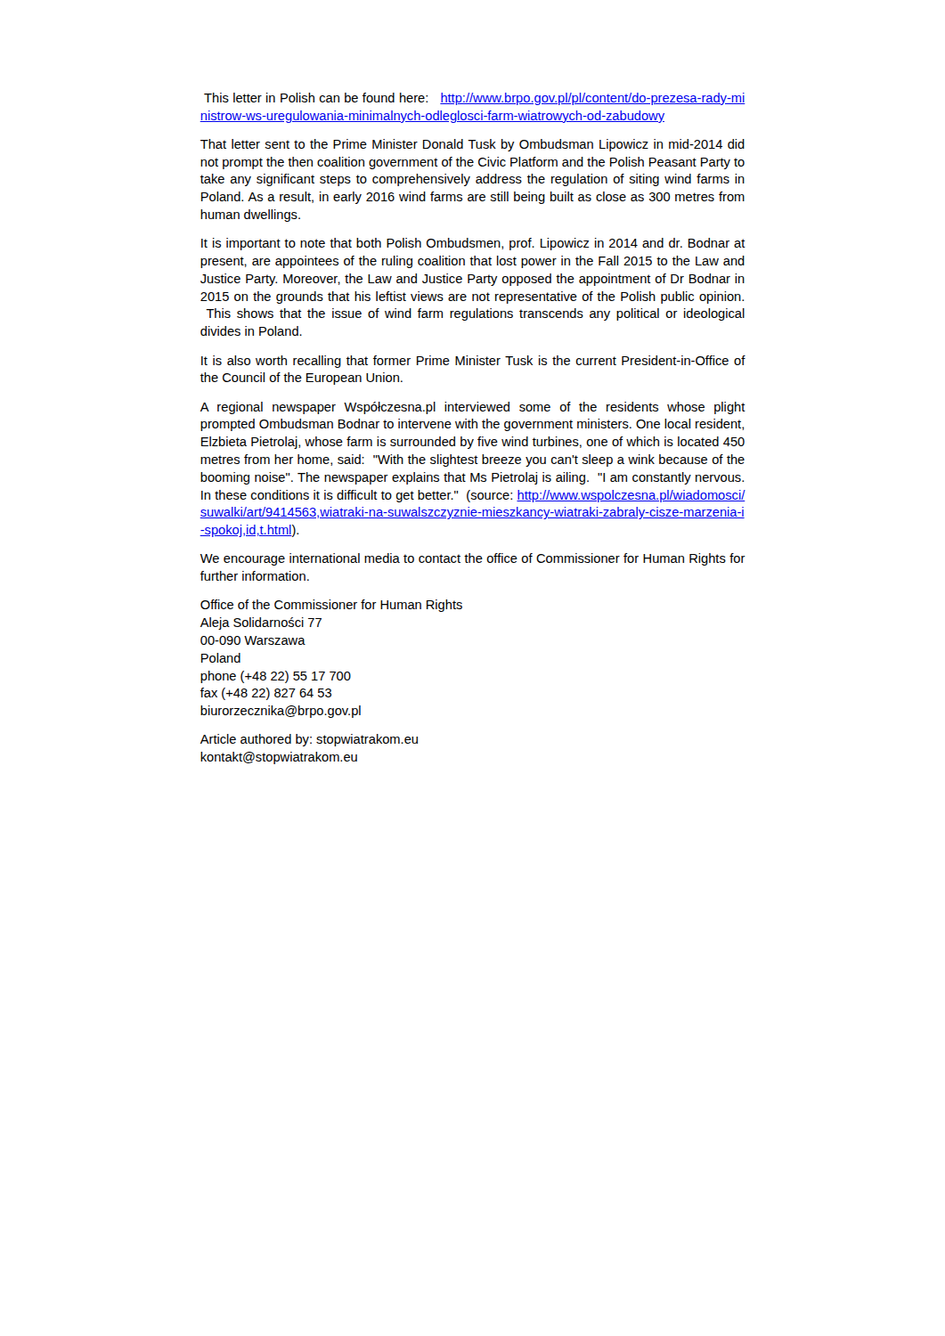This letter in Polish can be found here: http://www.brpo.gov.pl/pl/content/do-prezesa-rady-ministrow-ws-uregulowania-minimalnych-odleglosci-farm-wiatrowych-od-zabudowy
That letter sent to the Prime Minister Donald Tusk by Ombudsman Lipowicz in mid-2014 did not prompt the then coalition government of the Civic Platform and the Polish Peasant Party to take any significant steps to comprehensively address the regulation of siting wind farms in Poland. As a result, in early 2016 wind farms are still being built as close as 300 metres from human dwellings.
It is important to note that both Polish Ombudsmen, prof. Lipowicz in 2014 and dr. Bodnar at present, are appointees of the ruling coalition that lost power in the Fall 2015 to the Law and Justice Party. Moreover, the Law and Justice Party opposed the appointment of Dr Bodnar in 2015 on the grounds that his leftist views are not representative of the Polish public opinion. This shows that the issue of wind farm regulations transcends any political or ideological divides in Poland.
It is also worth recalling that former Prime Minister Tusk is the current President-in-Office of the Council of the European Union.
A regional newspaper Współczesna.pl interviewed some of the residents whose plight prompted Ombudsman Bodnar to intervene with the government ministers. One local resident, Elzbieta Pietrolaj, whose farm is surrounded by five wind turbines, one of which is located 450 metres from her home, said: "With the slightest breeze you can't sleep a wink because of the booming noise". The newspaper explains that Ms Pietrolaj is ailing. "I am constantly nervous. In these conditions it is difficult to get better." (source: http://www.wspolczesna.pl/wiadomosci/suwalki/art/9414563,wiatraki-na-suwalszczyznie-mieszkancy-wiatraki-zabraly-cisze-marzenia-i-spokoj,id,t.html).
We encourage international media to contact the office of Commissioner for Human Rights for further information.
Office of the Commissioner for Human Rights
Aleja Solidarności 77
00-090 Warszawa
Poland
phone (+48 22) 55 17 700
fax (+48 22) 827 64 53
biurorzecznika@brpo.gov.pl
Article authored by: stopwiatrakom.eu
kontakt@stopwiatrakom.eu